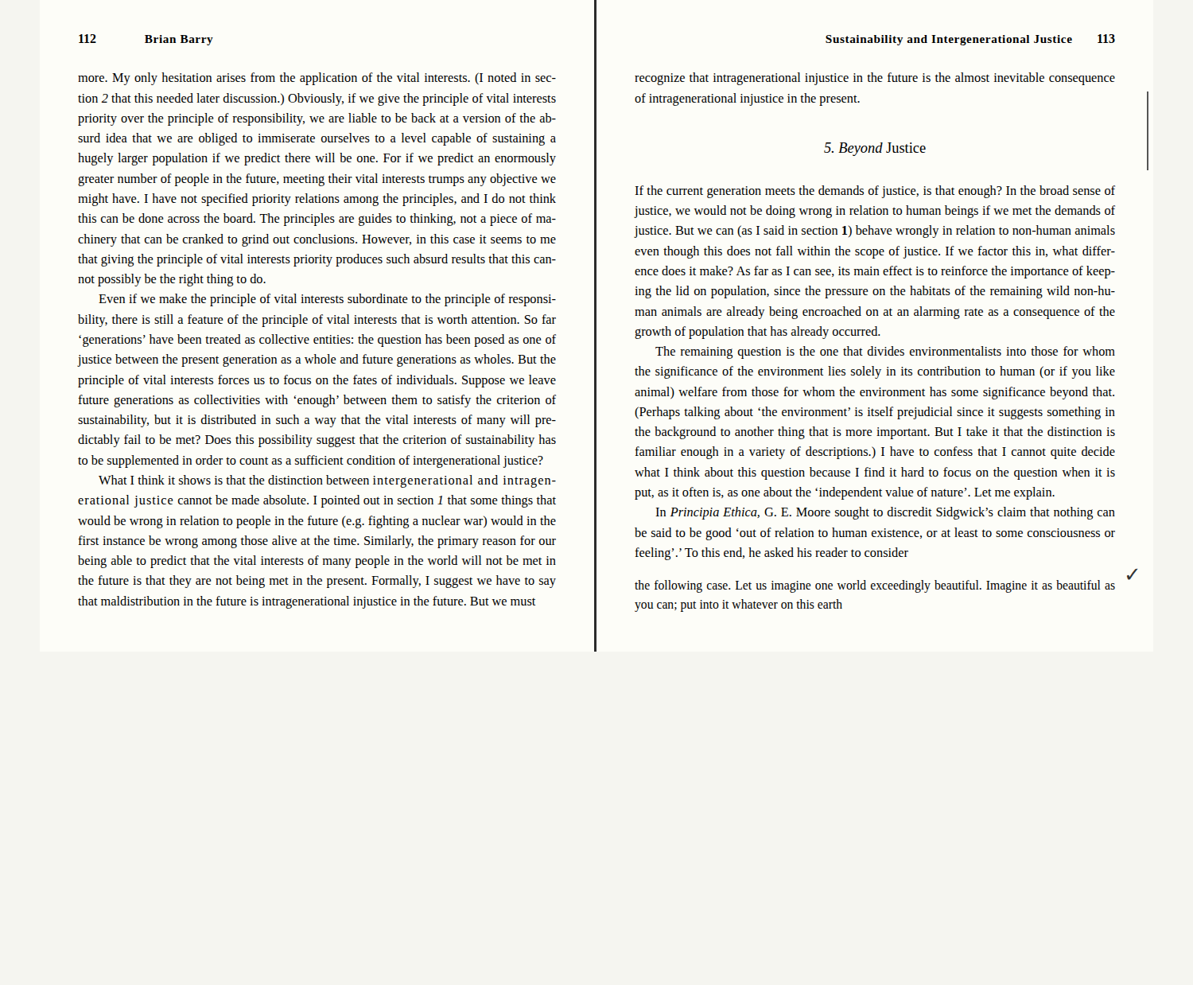112 Brian Barry
more. My only hesitation arises from the application of the vital interests. (I noted in section 2 that this needed later discussion.) Obviously, if we give the principle of vital interests priority over the principle of responsibility, we are liable to be back at a version of the absurd idea that we are obliged to immiserate ourselves to a level capable of sustaining a hugely larger population if we predict there will be one. For if we predict an enormously greater number of people in the future, meeting their vital interests trumps any objective we might have. I have not specified priority relations among the principles, and I do not think this can be done across the board. The principles are guides to thinking, not a piece of machinery that can be cranked to grind out conclusions. However, in this case it seems to me that giving the principle of vital interests priority produces such absurd results that this cannot possibly be the right thing to do.
Even if we make the principle of vital interests subordinate to the principle of responsibility, there is still a feature of the principle of vital interests that is worth attention. So far ‘generations’ have been treated as collective entities: the question has been posed as one of justice between the present generation as a whole and future generations as wholes. But the principle of vital interests forces us to focus on the fates of individuals. Suppose we leave future generations as collectivities with ‘enough’ between them to satisfy the criterion of sustainability, but it is distributed in such a way that the vital interests of many will predictably fail to be met? Does this possibility suggest that the criterion of sustainability has to be supplemented in order to count as a sufficient condition of intergenerational justice?
What I think it shows is that the distinction between intergenerational and intragenerational justice cannot be made absolute. I pointed out in section 1 that some things that would be wrong in relation to people in the future (e.g. fighting a nuclear war) would in the first instance be wrong among those alive at the time. Similarly, the primary reason for our being able to predict that the vital interests of many people in the world will not be met in the future is that they are not being met in the present. Formally, I suggest we have to say that maldistribution in the future is intragenerational injustice in the future. But we must
Sustainability and Intergenerational Justice 113
recognize that intragenerational injustice in the future is the almost inevitable consequence of intragenerational injustice in the present.
5. Beyond Justice
If the current generation meets the demands of justice, is that enough? In the broad sense of justice, we would not be doing wrong in relation to human beings if we met the demands of justice. But we can (as I said in section 1) behave wrongly in relation to non-human animals even though this does not fall within the scope of justice. If we factor this in, what difference does it make? As far as I can see, its main effect is to reinforce the importance of keeping the lid on population, since the pressure on the habitats of the remaining wild non-human animals are already being encroached on at an alarming rate as a consequence of the growth of population that has already occurred.
The remaining question is the one that divides environmentalists into those for whom the significance of the environment lies solely in its contribution to human (or if you like animal) welfare from those for whom the environment has some significance beyond that. (Perhaps talking about ‘the environment’ is itself prejudicial since it suggests something in the background to another thing that is more important. But I take it that the distinction is familiar enough in a variety of descriptions.) I have to confess that I cannot quite decide what I think about this question because I find it hard to focus on the question when it is put, as it often is, as one about the ‘independent value of nature’. Let me explain.
In Principia Ethica, G. E. Moore sought to discredit Sidgwick’s claim that nothing can be said to be good ‘out of relation to human existence, or at least to some consciousness or feeling’.’ To this end, he asked his reader to consider
the following case. Let us imagine one world exceedingly beautiful. Imagine it as beautiful as you can; put into it whatever on this earth
✓